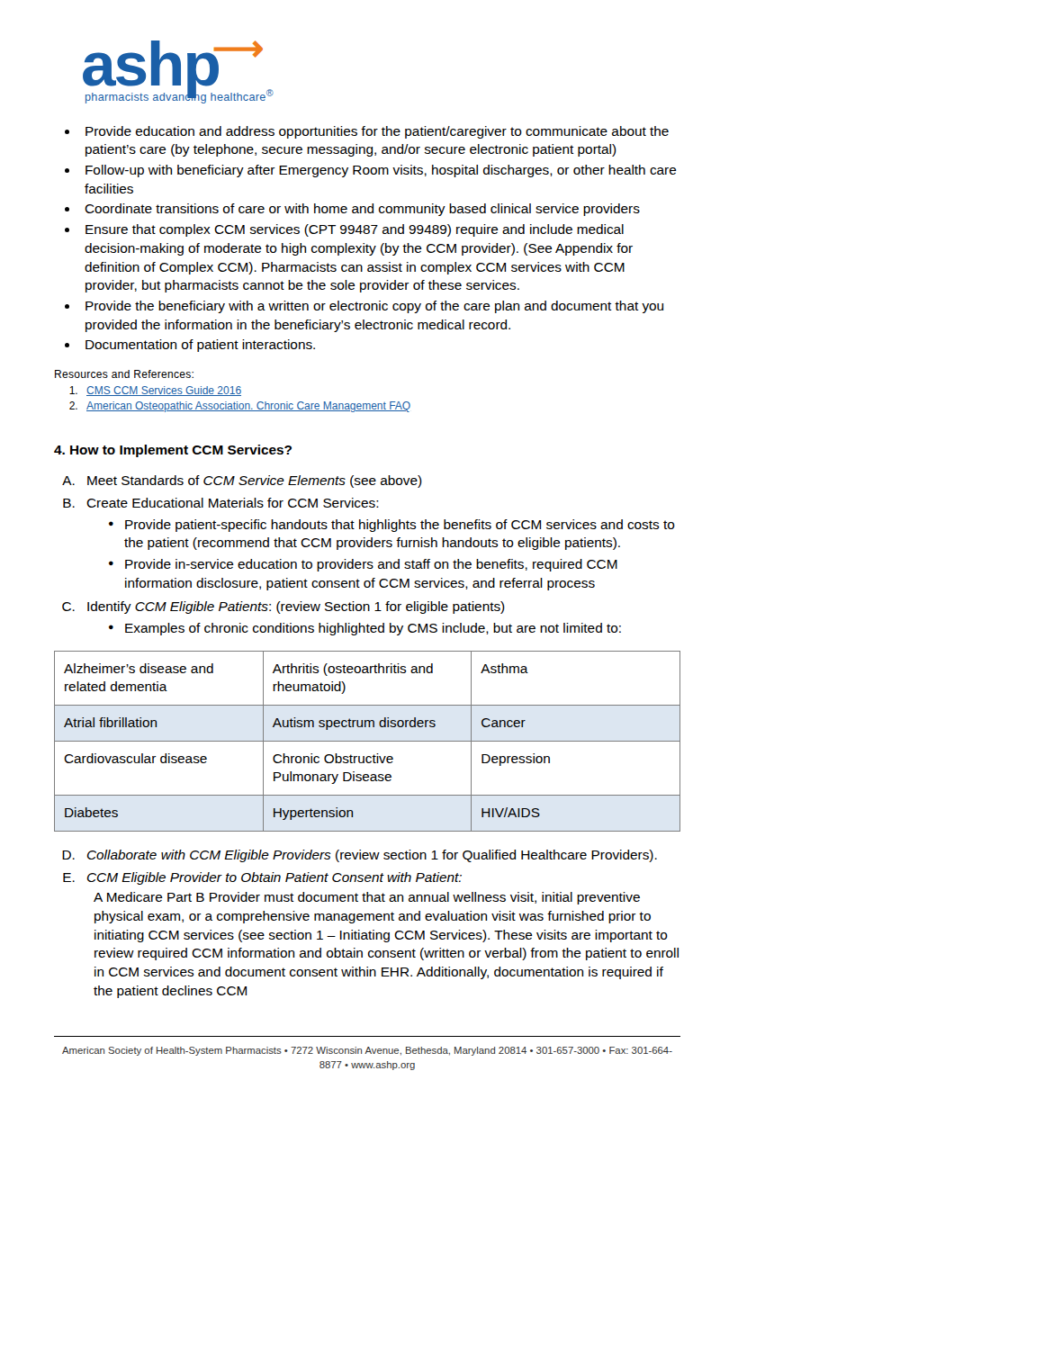ashp⟶
pharmacists advancing healthcare®
Provide education and address opportunities for the patient/caregiver to communicate about the patient’s care (by telephone, secure messaging, and/or secure electronic patient portal)
Follow-up with beneficiary after Emergency Room visits, hospital discharges, or other health care facilities
Coordinate transitions of care or with home and community based clinical service providers
Ensure that complex CCM services (CPT 99487 and 99489) require and include medical decision-making of moderate to high complexity (by the CCM provider). (See Appendix for definition of Complex CCM). Pharmacists can assist in complex CCM services with CCM provider, but pharmacists cannot be the sole provider of these services.
Provide the beneficiary with a written or electronic copy of the care plan and document that you provided the information in the beneficiary’s electronic medical record.
Documentation of patient interactions.
Resources and References:
CMS CCM Services Guide 2016
American Osteopathic Association. Chronic Care Management FAQ
4. How to Implement CCM Services?
Meet Standards of CCM Service Elements (see above)
Create Educational Materials for CCM Services:
Provide patient-specific handouts that highlights the benefits of CCM services and costs to the patient (recommend that CCM providers furnish handouts to eligible patients).
Provide in-service education to providers and staff on the benefits, required CCM information disclosure, patient consent of CCM services, and referral process
Identify CCM Eligible Patients: (review Section 1 for eligible patients)
Examples of chronic conditions highlighted by CMS include, but are not limited to:
| Alzheimer’s disease and related dementia | Arthritis (osteoarthritis and rheumatoid) | Asthma |
| Atrial fibrillation | Autism spectrum disorders | Cancer |
| Cardiovascular disease | Chronic Obstructive Pulmonary Disease | Depression |
| Diabetes | Hypertension | HIV/AIDS |
Collaborate with CCM Eligible Providers (review section 1 for Qualified Healthcare Providers).
CCM Eligible Provider to Obtain Patient Consent with Patient:
A Medicare Part B Provider must document that an annual wellness visit, initial preventive physical exam, or a comprehensive management and evaluation visit was furnished prior to initiating CCM services (see section 1 – Initiating CCM Services). These visits are important to review required CCM information and obtain consent (written or verbal) from the patient to enroll in CCM services and document consent within EHR. Additionally, documentation is required if the patient declines CCM
American Society of Health-System Pharmacists • 7272 Wisconsin Avenue, Bethesda, Maryland 20814 • 301-657-3000 • Fax: 301-664-8877 • www.ashp.org